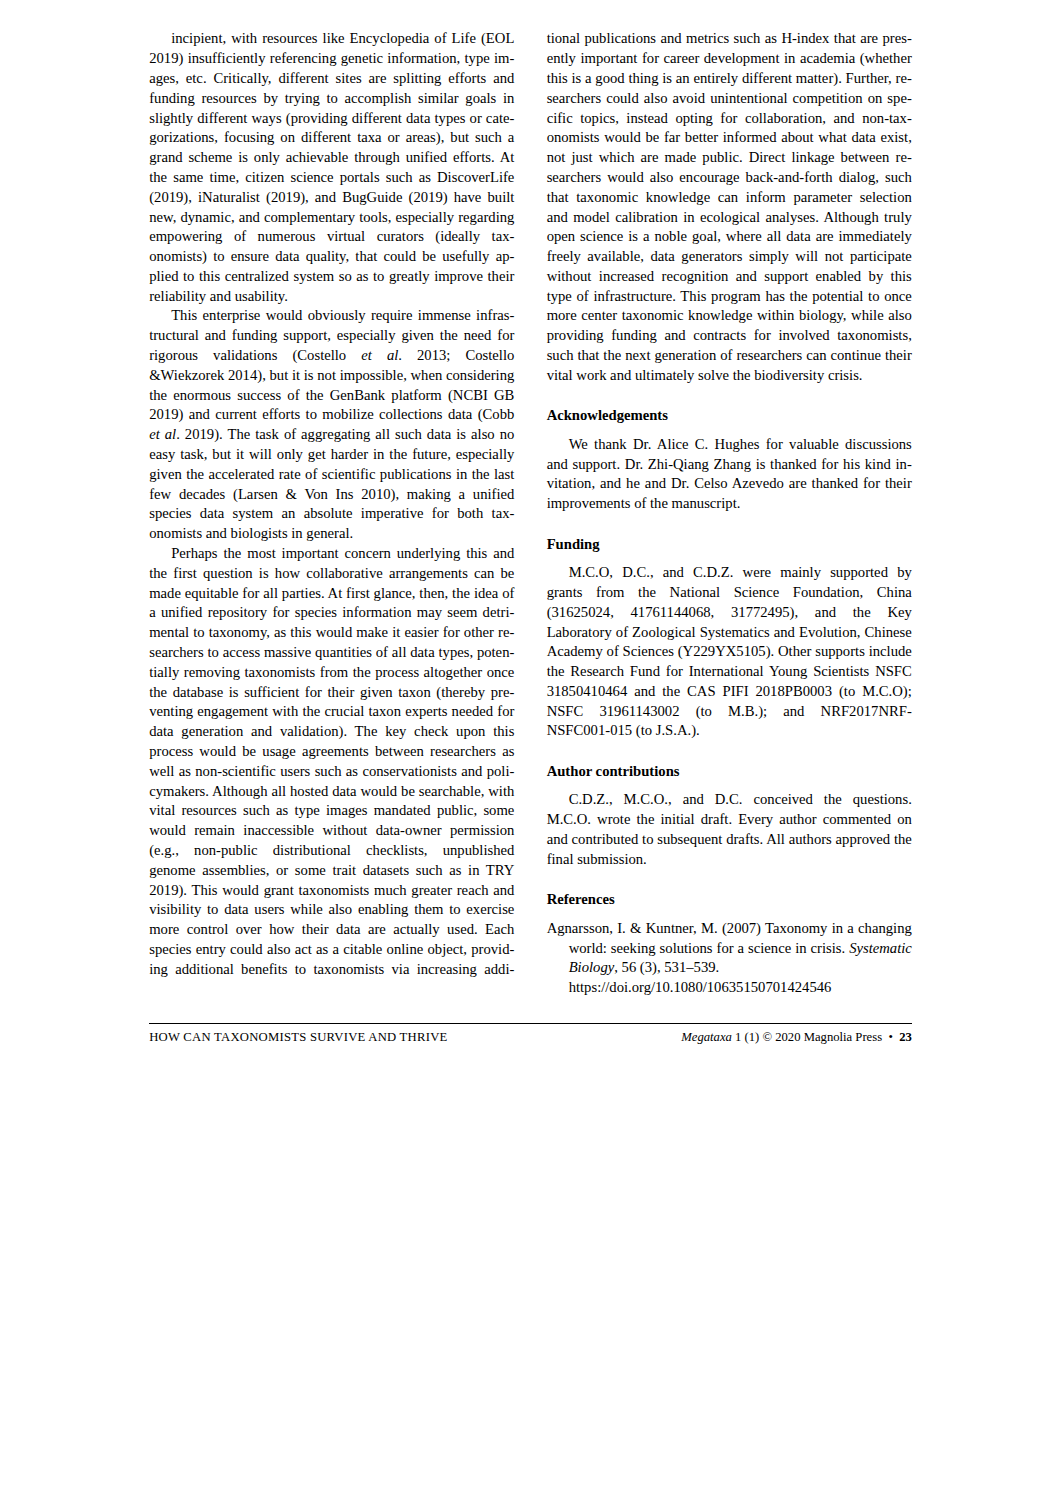incipient, with resources like Encyclopedia of Life (EOL 2019) insufficiently referencing genetic information, type images, etc. Critically, different sites are splitting efforts and funding resources by trying to accomplish similar goals in slightly different ways (providing different data types or categorizations, focusing on different taxa or areas), but such a grand scheme is only achievable through unified efforts. At the same time, citizen science portals such as DiscoverLife (2019), iNaturalist (2019), and BugGuide (2019) have built new, dynamic, and complementary tools, especially regarding empowering of numerous virtual curators (ideally taxonomists) to ensure data quality, that could be usefully applied to this centralized system so as to greatly improve their reliability and usability.
This enterprise would obviously require immense infrastructural and funding support, especially given the need for rigorous validations (Costello et al. 2013; Costello &Wiekzorek 2014), but it is not impossible, when considering the enormous success of the GenBank platform (NCBI GB 2019) and current efforts to mobilize collections data (Cobb et al. 2019). The task of aggregating all such data is also no easy task, but it will only get harder in the future, especially given the accelerated rate of scientific publications in the last few decades (Larsen & Von Ins 2010), making a unified species data system an absolute imperative for both taxonomists and biologists in general.
Perhaps the most important concern underlying this and the first question is how collaborative arrangements can be made equitable for all parties. At first glance, then, the idea of a unified repository for species information may seem detrimental to taxonomy, as this would make it easier for other researchers to access massive quantities of all data types, potentially removing taxonomists from the process altogether once the database is sufficient for their given taxon (thereby preventing engagement with the crucial taxon experts needed for data generation and validation). The key check upon this process would be usage agreements between researchers as well as non-scientific users such as conservationists and policymakers. Although all hosted data would be searchable, with vital resources such as type images mandated public, some would remain inaccessible without data-owner permission (e.g., non-public distributional checklists, unpublished genome assemblies, or some trait datasets such as in TRY 2019). This would grant taxonomists much greater reach and visibility to data users while also enabling them to exercise more control over how their data are actually used. Each species entry could also act as a citable online object, providing additional benefits to taxonomists via increasing additional publications and metrics such as H-index that are presently important for career development in academia (whether this is a good thing is an entirely different matter). Further, researchers could also avoid unintentional competition on specific topics, instead opting for collaboration, and non-taxonomists would be far better informed about what data exist, not just which are made public. Direct linkage between researchers would also encourage back-and-forth dialog, such that taxonomic knowledge can inform parameter selection and model calibration in ecological analyses. Although truly open science is a noble goal, where all data are immediately freely available, data generators simply will not participate without increased recognition and support enabled by this type of infrastructure. This program has the potential to once more center taxonomic knowledge within biology, while also providing funding and contracts for involved taxonomists, such that the next generation of researchers can continue their vital work and ultimately solve the biodiversity crisis.
Acknowledgements
We thank Dr. Alice C. Hughes for valuable discussions and support. Dr. Zhi-Qiang Zhang is thanked for his kind invitation, and he and Dr. Celso Azevedo are thanked for their improvements of the manuscript.
Funding
M.C.O, D.C., and C.D.Z. were mainly supported by grants from the National Science Foundation, China (31625024, 41761144068, 31772495), and the Key Laboratory of Zoological Systematics and Evolution, Chinese Academy of Sciences (Y229YX5105). Other supports include the Research Fund for International Young Scientists NSFC 31850410464 and the CAS PIFI 2018PB0003 (to M.C.O); NSFC 31961143002 (to M.B.); and NRF2017NRF-NSFC001-015 (to J.S.A.).
Author contributions
C.D.Z., M.C.O., and D.C. conceived the questions. M.C.O. wrote the initial draft. Every author commented on and contributed to subsequent drafts. All authors approved the final submission.
References
Agnarsson, I. & Kuntner, M. (2007) Taxonomy in a changing world: seeking solutions for a science in crisis. Systematic Biology, 56 (3), 531–539.
https://doi.org/10.1080/10635150701424546
How can taxonomists survive and thrive
Megataxa 1 (1) © 2020 Magnolia Press • 23